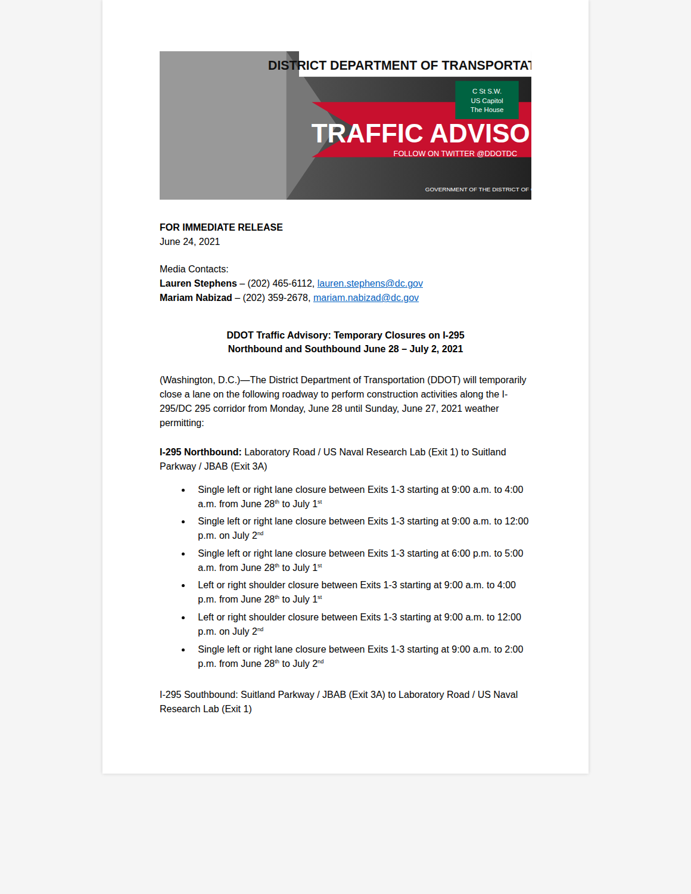FOR IMMEDIATE RELEASE
June 24, 2021
Media Contacts:
Lauren Stephens – (202) 465-6112, lauren.stephens@dc.gov
Mariam Nabizad – (202) 359-2678, mariam.nabizad@dc.gov
DDOT Traffic Advisory: Temporary Closures on I-295
Northbound and Southbound June 28 – July 2, 2021
(Washington, D.C.)—The District Department of Transportation (DDOT) will temporarily close a lane on the following roadway to perform construction activities along the I-295/DC 295 corridor from Monday, June 28 until Sunday, June 27, 2021 weather permitting:
I-295 Northbound: Laboratory Road / US Naval Research Lab (Exit 1) to Suitland Parkway / JBAB (Exit 3A)
Single left or right lane closure between Exits 1-3 starting at 9:00 a.m. to 4:00 a.m. from June 28th to July 1st
Single left or right lane closure between Exits 1-3 starting at 9:00 a.m. to 12:00 p.m. on July 2nd
Single left or right lane closure between Exits 1-3 starting at 6:00 p.m. to 5:00 a.m. from June 28th to July 1st
Left or right shoulder closure between Exits 1-3 starting at 9:00 a.m. to 4:00 p.m. from June 28th to July 1st
Left or right shoulder closure between Exits 1-3 starting at 9:00 a.m. to 12:00 p.m. on July 2nd
Single left or right lane closure between Exits 1-3 starting at 9:00 a.m. to 2:00 p.m. from June 28th to July 2nd
I-295 Southbound: Suitland Parkway / JBAB (Exit 3A) to Laboratory Road / US Naval Research Lab (Exit 1)